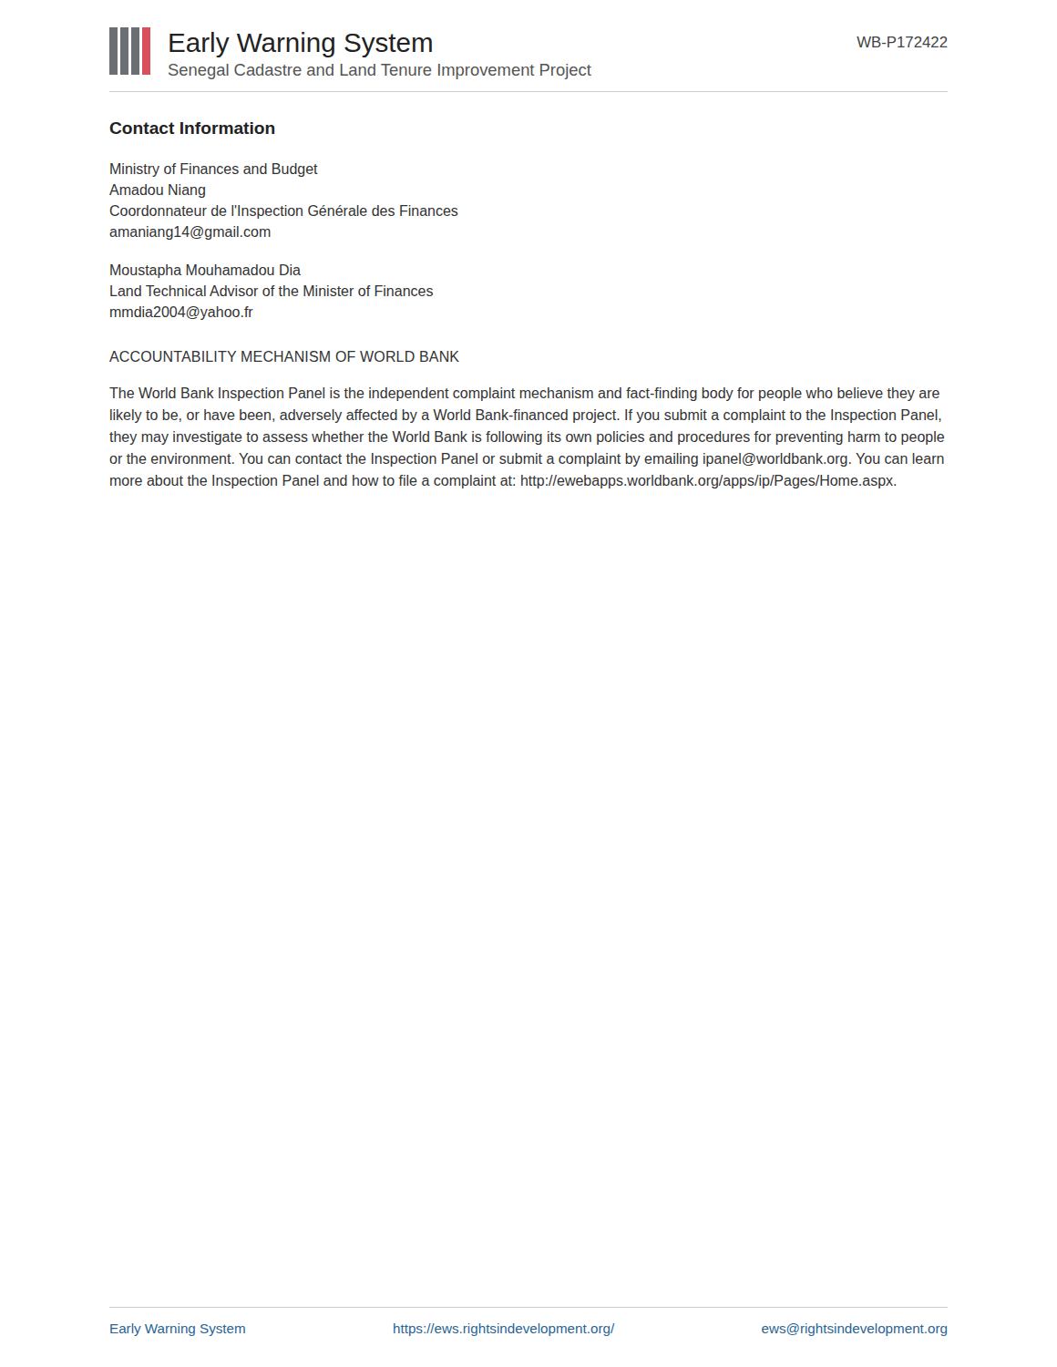Early Warning System
Senegal Cadastre and Land Tenure Improvement Project
WB-P172422
Contact Information
Ministry of Finances and Budget
Amadou Niang
Coordonnateur de l'Inspection Générale des Finances
amaniang14@gmail.com
Moustapha Mouhamadou Dia
Land Technical Advisor of the Minister of Finances
mmdia2004@yahoo.fr
ACCOUNTABILITY MECHANISM OF WORLD BANK
The World Bank Inspection Panel is the independent complaint mechanism and fact-finding body for people who believe they are likely to be, or have been, adversely affected by a World Bank-financed project. If you submit a complaint to the Inspection Panel, they may investigate to assess whether the World Bank is following its own policies and procedures for preventing harm to people or the environment. You can contact the Inspection Panel or submit a complaint by emailing ipanel@worldbank.org. You can learn more about the Inspection Panel and how to file a complaint at: http://ewebapps.worldbank.org/apps/ip/Pages/Home.aspx.
Early Warning System
https://ews.rightsindevelopment.org/
ews@rightsindevelopment.org